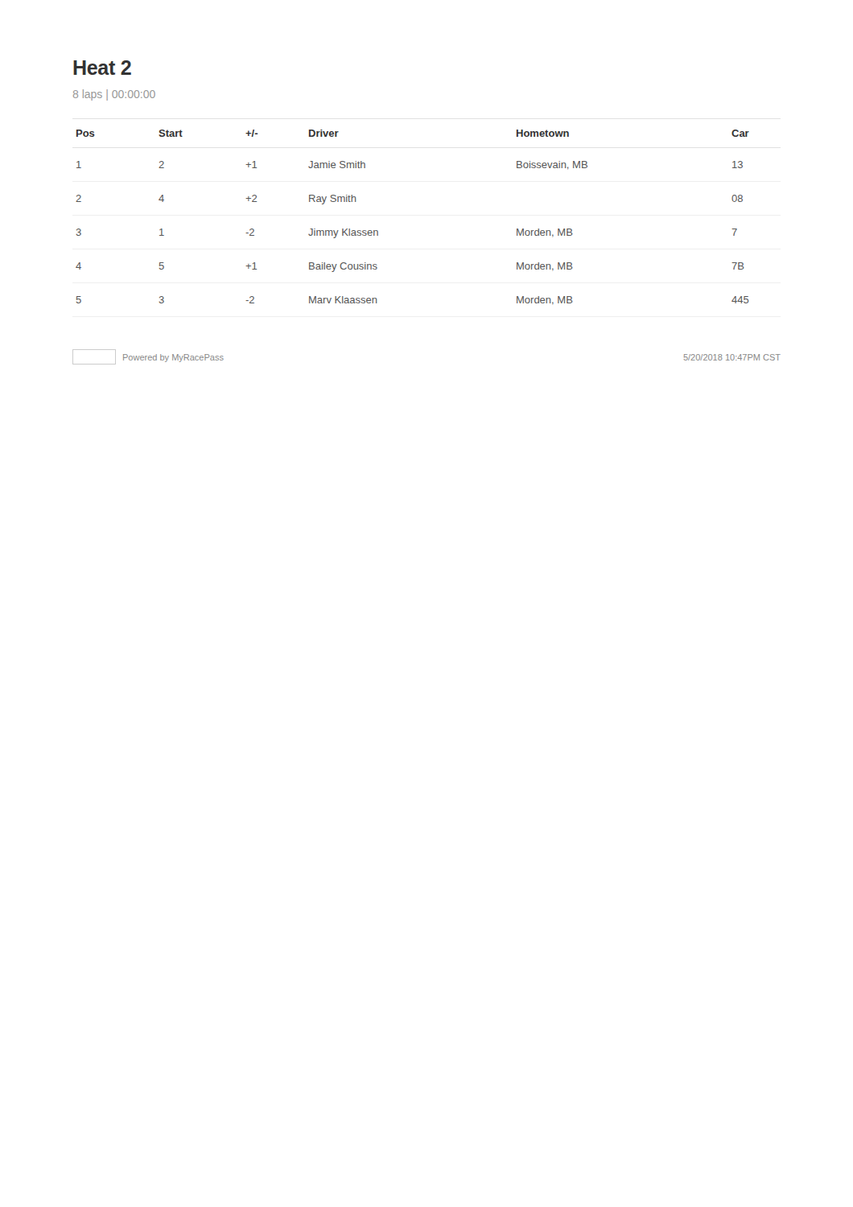Heat 2
8 laps | 00:00:00
| Pos | Start | +/- | Driver | Hometown | Car |
| --- | --- | --- | --- | --- | --- |
| 1 | 2 | +1 | Jamie Smith | Boissevain, MB | 13 |
| 2 | 4 | +2 | Ray Smith | | 08 |
| 3 | 1 | -2 | Jimmy Klassen | Morden, MB | 7 |
| 4 | 5 | +1 | Bailey Cousins | Morden, MB | 7B |
| 5 | 3 | -2 | Marv Klaassen | Morden, MB | 445 |
Powered by MyRacePass
5/20/2018 10:47PM CST